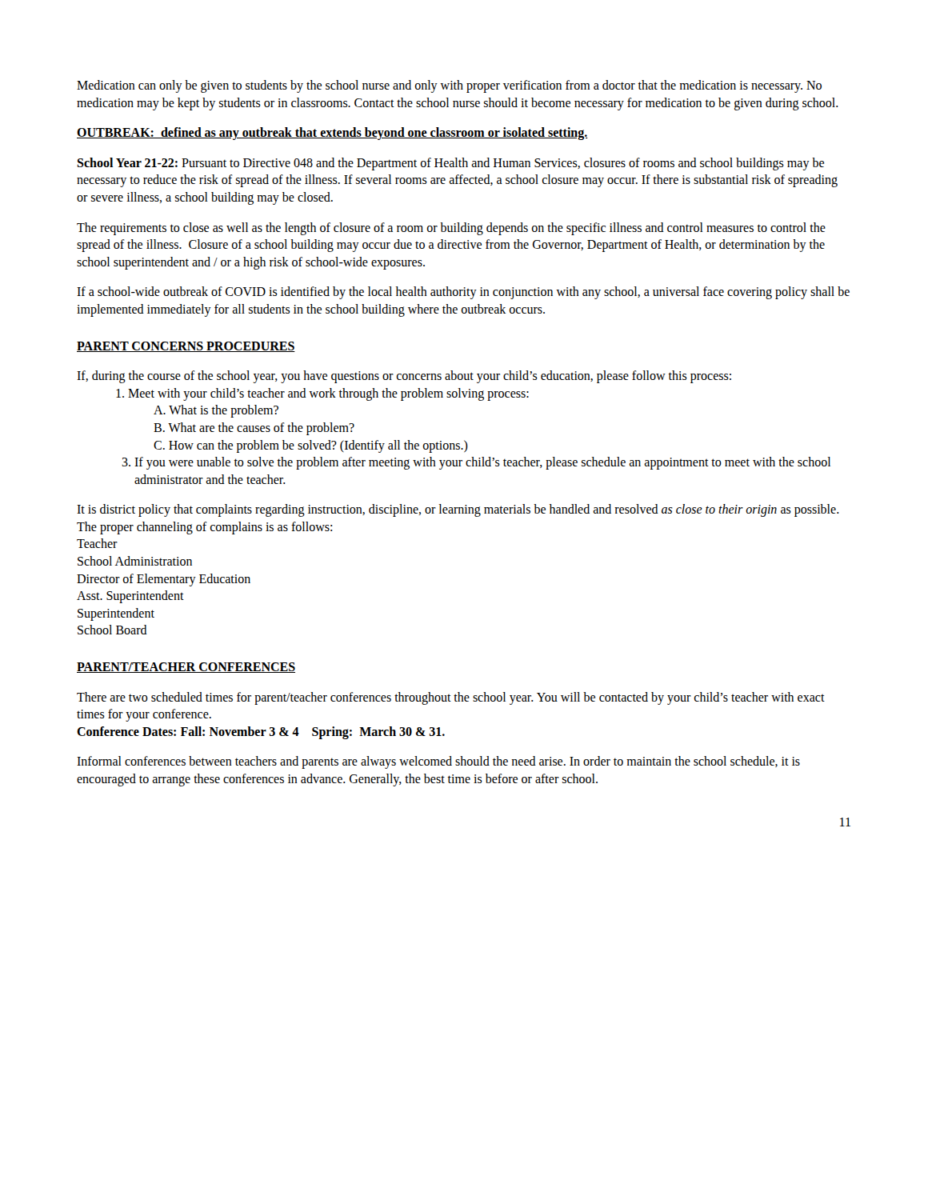Medication can only be given to students by the school nurse and only with proper verification from a doctor that the medication is necessary. No medication may be kept by students or in classrooms. Contact the school nurse should it become necessary for medication to be given during school.
OUTBREAK: defined as any outbreak that extends beyond one classroom or isolated setting.
School Year 21-22: Pursuant to Directive 048 and the Department of Health and Human Services, closures of rooms and school buildings may be necessary to reduce the risk of spread of the illness. If several rooms are affected, a school closure may occur. If there is substantial risk of spreading or severe illness, a school building may be closed.
The requirements to close as well as the length of closure of a room or building depends on the specific illness and control measures to control the spread of the illness. Closure of a school building may occur due to a directive from the Governor, Department of Health, or determination by the school superintendent and / or a high risk of school-wide exposures.
If a school-wide outbreak of COVID is identified by the local health authority in conjunction with any school, a universal face covering policy shall be implemented immediately for all students in the school building where the outbreak occurs.
PARENT CONCERNS PROCEDURES
If, during the course of the school year, you have questions or concerns about your child’s education, please follow this process:
1. Meet with your child’s teacher and work through the problem solving process:
A. What is the problem?
B. What are the causes of the problem?
C. How can the problem be solved? (Identify all the options.)
If you were unable to solve the problem after meeting with your child’s teacher, please schedule an appointment to meet with the school administrator and the teacher.
It is district policy that complaints regarding instruction, discipline, or learning materials be handled and resolved as close to their origin as possible. The proper channeling of complains is as follows:
Teacher
School Administration
Director of Elementary Education
Asst. Superintendent
Superintendent
School Board
PARENT/TEACHER CONFERENCES
There are two scheduled times for parent/teacher conferences throughout the school year. You will be contacted by your child’s teacher with exact times for your conference.
Conference Dates: Fall: November 3 & 4 Spring: March 30 & 31.
Informal conferences between teachers and parents are always welcomed should the need arise. In order to maintain the school schedule, it is encouraged to arrange these conferences in advance. Generally, the best time is before or after school.
11